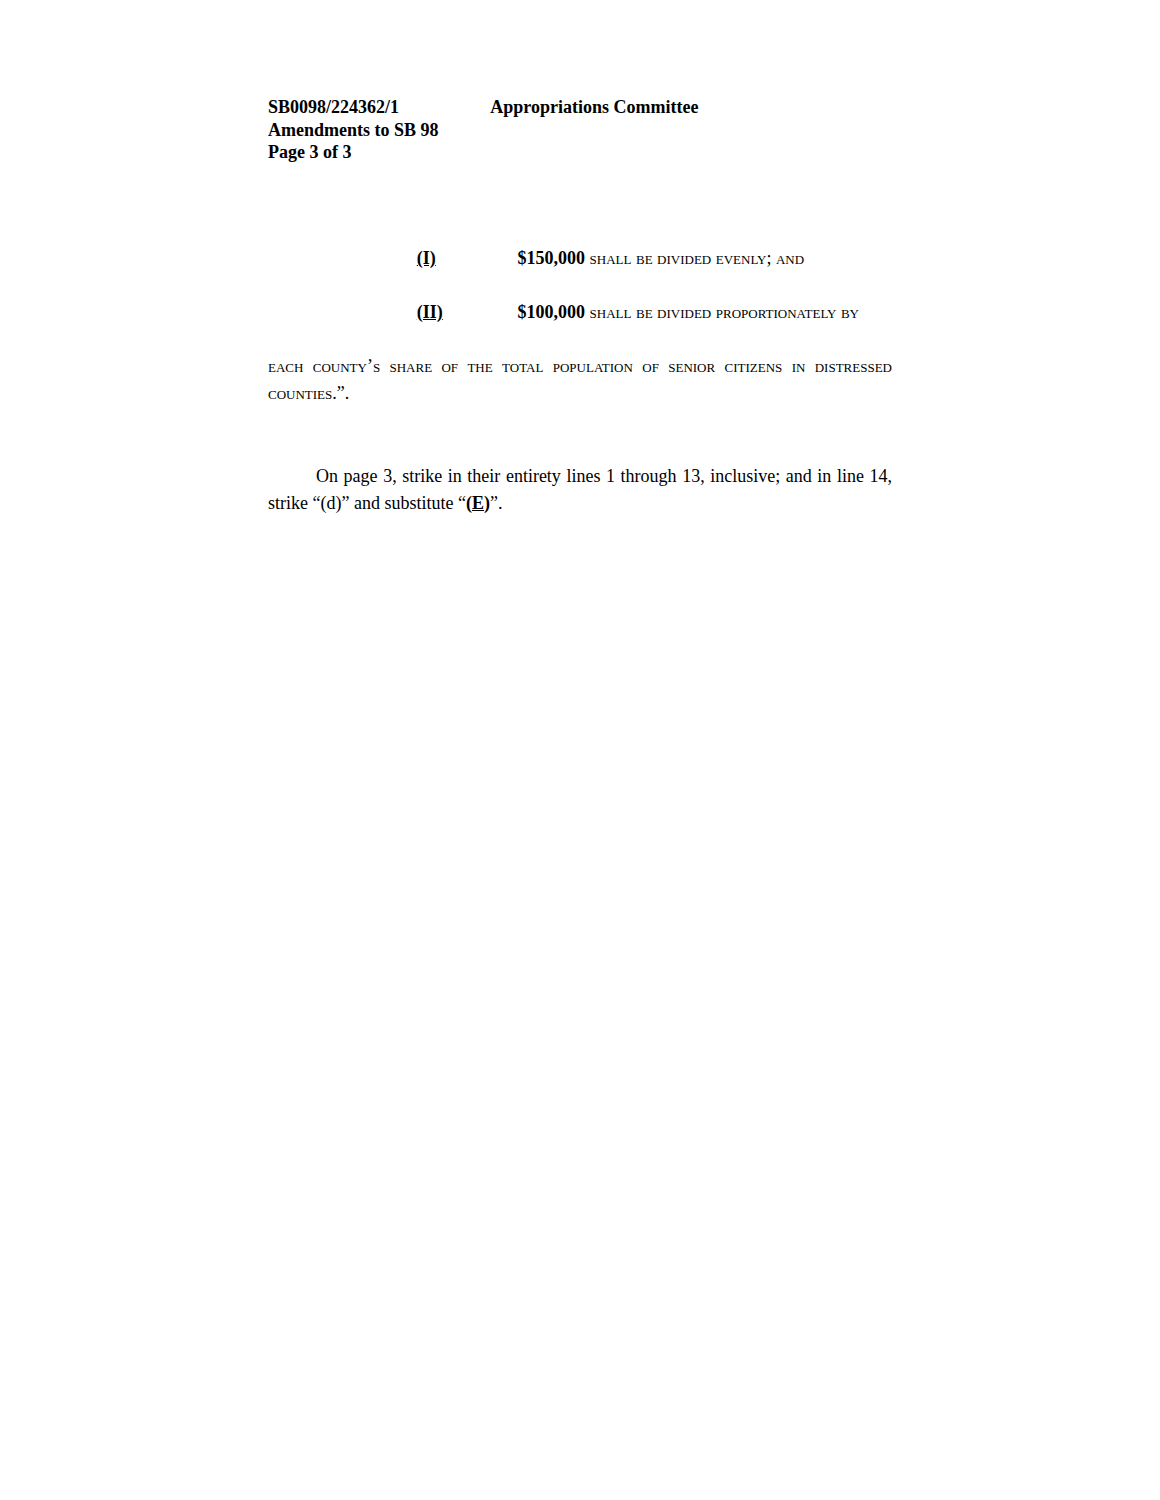SB0098/224362/1 Appropriations Committee
Amendments to SB 98
Page 3 of 3
(I)
$150,000 shall be divided evenly; and
(II)
$100,000 shall be divided proportionately by
each county’s share of the total population of senior citizens in distressed counties.”.
On page 3, strike in their entirety lines 1 through 13, inclusive; and in line 14, strike “(d)” and substitute “(E)”.